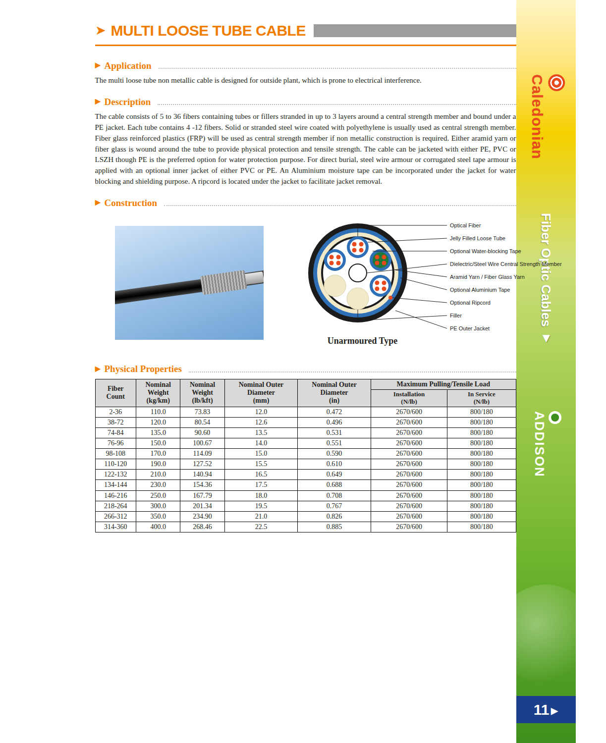Caledonian
Fiber Optic Cables ▼
ADDISON
11
➤
MULTI LOOSE TUBE CABLE
Application
The multi loose tube non metallic cable is designed for outside plant, which is prone to electrical interference.
Description
The cable consists of 5 to 36 fibers containing tubes or fillers stranded in up to 3 layers around a central strength member and bound under a PE jacket. Each tube contains 4 -12 fibers. Solid or stranded steel wire coated with polyethylene is usually used as central strength member. Fiber glass reinforced plastics (FRP) will be used as central strength member if non metallic construction is required. Either aramid yarn or fiber glass is wound around the tube to provide physical protection and tensile strength. The cable can be jacketed with either PE, PVC or LSZH though PE is the preferred option for water protection purpose. For direct burial, steel wire armour or corrugated steel tape armour is applied with an optional inner jacket of either PVC or PE. An Aluminium moisture tape can be incorporated under the jacket for water blocking and shielding purpose. A ripcord is located under the jacket to facilitate jacket removal.
Construction
Optical Fiber Jelly Filled Loose Tube Optional Water-blocking Tape Dielectric/Steel Wire Central Strength Member Aramid Yarn / Fiber Glass Yarn Optional Aluminium Tape Optional Ripcord Filler PE Outer Jacket
Unarmoured Type
Physical Properties
| Fiber Count | Nominal Weight (kg/km) | Nominal Weight (lb/kft) | Nominal Outer Diameter (mm) | Nominal Outer Diameter (in) | Maximum Pulling/Tensile Load |
| --- | --- | --- | --- | --- | --- |
| Installation (N/lb) | In Service (N/lb) |
| 2-36 | 110.0 | 73.83 | 12.0 | 0.472 | 2670/600 | 800/180 |
| 38-72 | 120.0 | 80.54 | 12.6 | 0.496 | 2670/600 | 800/180 |
| 74-84 | 135.0 | 90.60 | 13.5 | 0.531 | 2670/600 | 800/180 |
| 76-96 | 150.0 | 100.67 | 14.0 | 0.551 | 2670/600 | 800/180 |
| 98-108 | 170.0 | 114.09 | 15.0 | 0.590 | 2670/600 | 800/180 |
| 110-120 | 190.0 | 127.52 | 15.5 | 0.610 | 2670/600 | 800/180 |
| 122-132 | 210.0 | 140.94 | 16.5 | 0.649 | 2670/600 | 800/180 |
| 134-144 | 230.0 | 154.36 | 17.5 | 0.688 | 2670/600 | 800/180 |
| 146-216 | 250.0 | 167.79 | 18.0 | 0.708 | 2670/600 | 800/180 |
| 218-264 | 300.0 | 201.34 | 19.5 | 0.767 | 2670/600 | 800/180 |
| 266-312 | 350.0 | 234.90 | 21.0 | 0.826 | 2670/600 | 800/180 |
| 314-360 | 400.0 | 268.46 | 22.5 | 0.885 | 2670/600 | 800/180 |